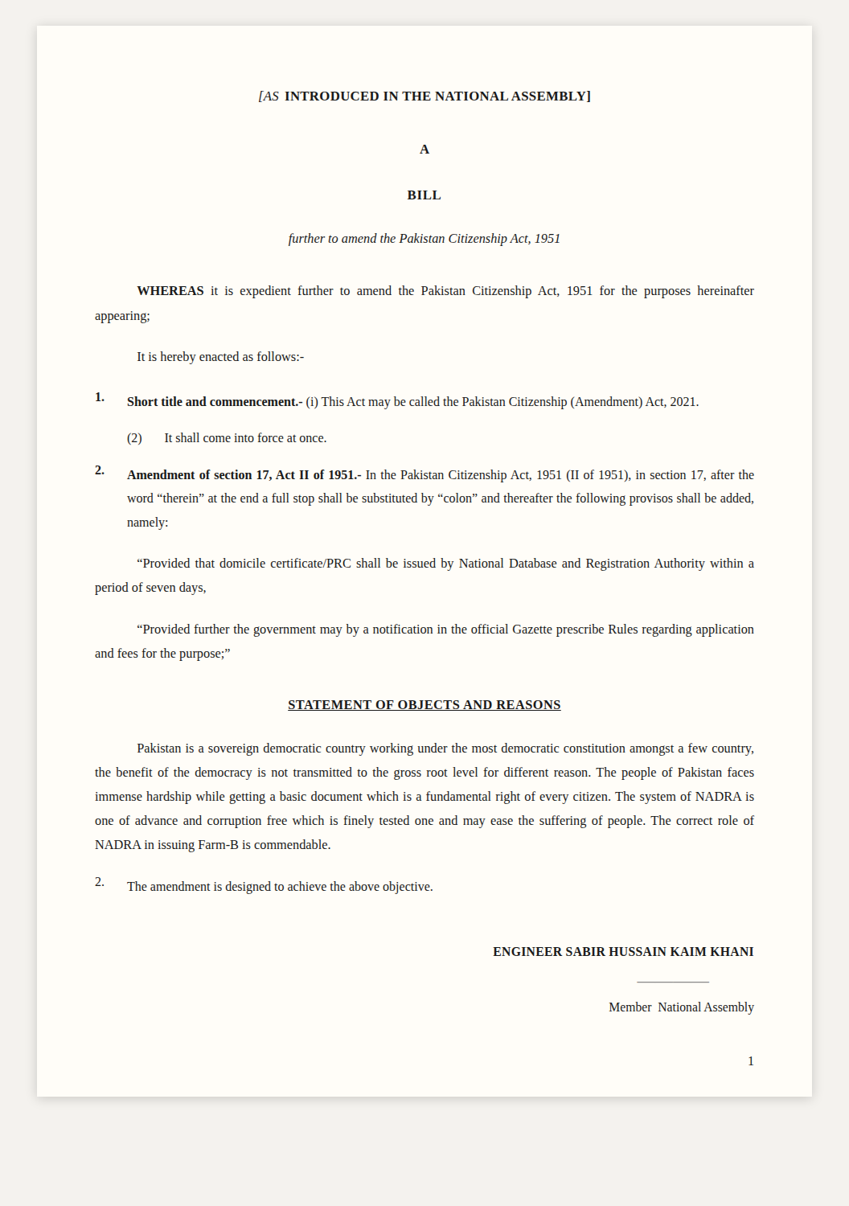[AS INTRODUCED IN THE NATIONAL ASSEMBLY]
A
BILL
further to amend the Pakistan Citizenship Act, 1951
WHEREAS it is expedient further to amend the Pakistan Citizenship Act, 1951 for the purposes hereinafter appearing;
It is hereby enacted as follows:-
1. Short title and commencement.- (i) This Act may be called the Pakistan Citizenship (Amendment) Act, 2021.
(2) It shall come into force at once.
2. Amendment of section 17, Act II of 1951.- In the Pakistan Citizenship Act, 1951 (II of 1951), in section 17, after the word “therein” at the end a full stop shall be substituted by “colon” and thereafter the following provisos shall be added, namely:
“Provided that domicile certificate/PRC shall be issued by National Database and Registration Authority within a period of seven days,
“Provided further the government may by a notification in the official Gazette prescribe Rules regarding application and fees for the purpose;”
STATEMENT OF OBJECTS AND REASONS
Pakistan is a sovereign democratic country working under the most democratic constitution amongst a few country, the benefit of the democracy is not transmitted to the gross root level for different reason. The people of Pakistan faces immense hardship while getting a basic document which is a fundamental right of every citizen. The system of NADRA is one of advance and corruption free which is finely tested one and may ease the suffering of people. The correct role of NADRA in issuing Farm-B is commendable.
2. The amendment is designed to achieve the above objective.
ENGINEER SABIR HUSSAIN KAIM KHANI ———— Member National Assembly
1